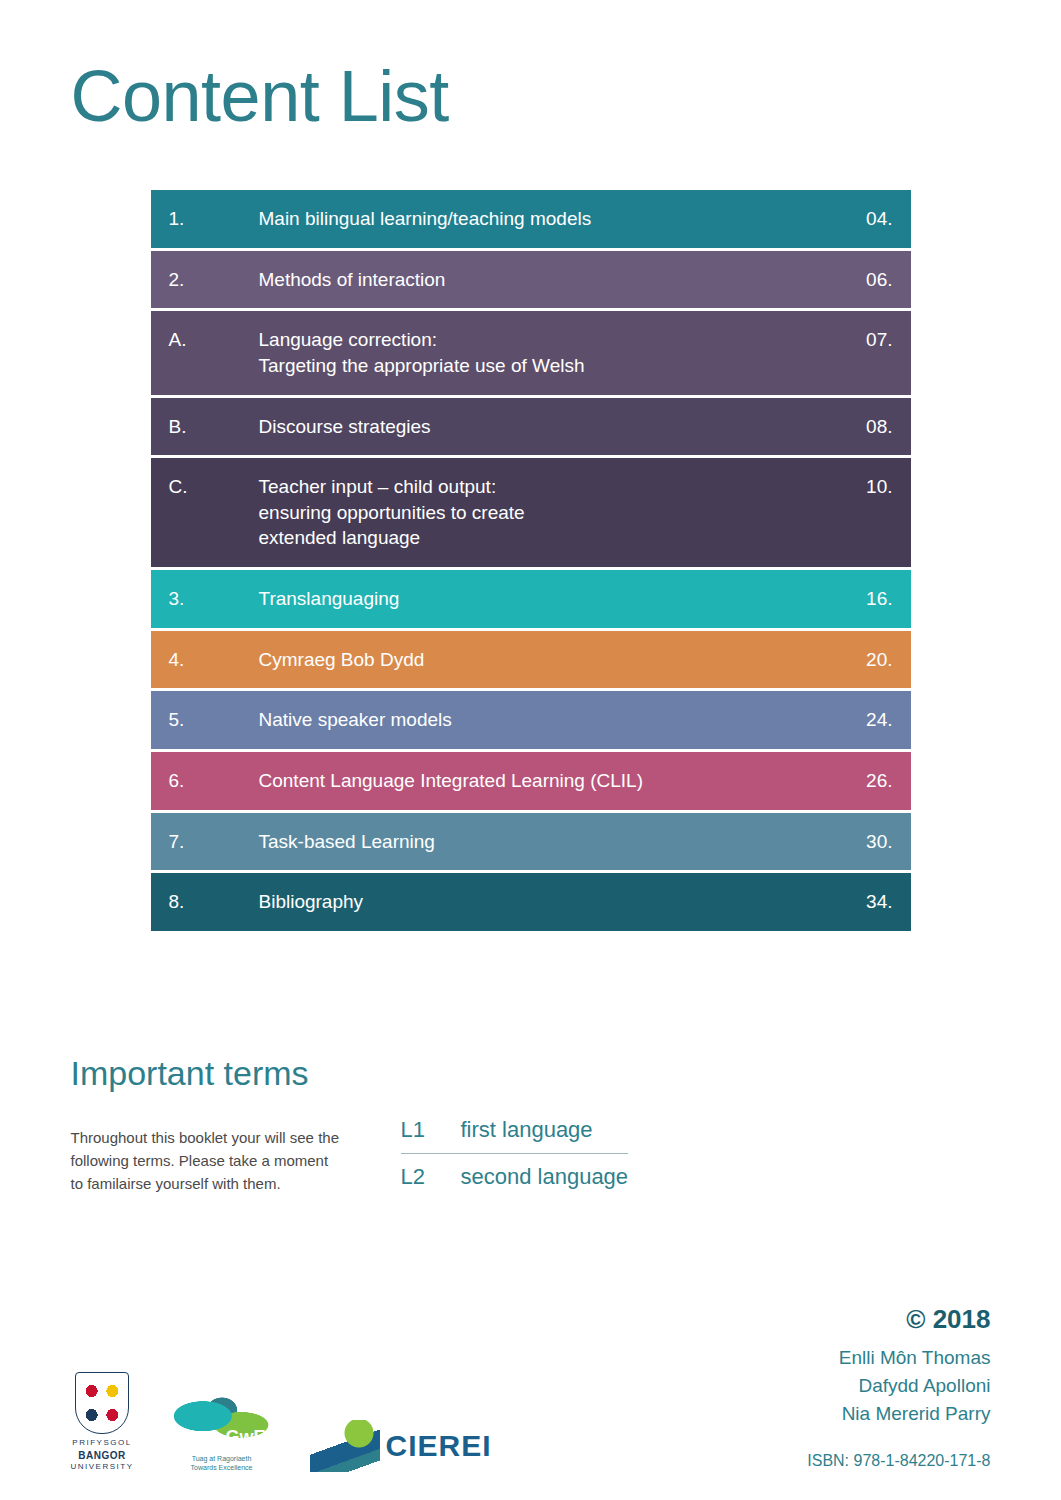Content List
| 1. | Main bilingual learning/teaching models | 04. |
| 2. | Methods of interaction | 06. |
| A. | Language correction: Targeting the appropriate use of Welsh | 07. |
| B. | Discourse strategies | 08. |
| C. | Teacher input – child output: ensuring opportunities to create extended language | 10. |
| 3. | Translanguaging | 16. |
| 4. | Cymraeg Bob Dydd | 20. |
| 5. | Native speaker models | 24. |
| 6. | Content Language Integrated Learning (CLIL) | 26. |
| 7. | Task-based Learning | 30. |
| 8. | Bibliography | 34. |
Important terms
Throughout this booklet your will see the following terms. Please take a moment to familairse yourself with them.
| L1 | first language |
| L2 | second language |
PRIFYSGOL
BANGOR
UNIVERSITY
Tuag at Ragoriaeth
Towards Excellence
CIEREI
© 2018
Enlli Môn Thomas
Dafydd Apolloni
Nia Mererid Parry
ISBN: 978-1-84220-171-8